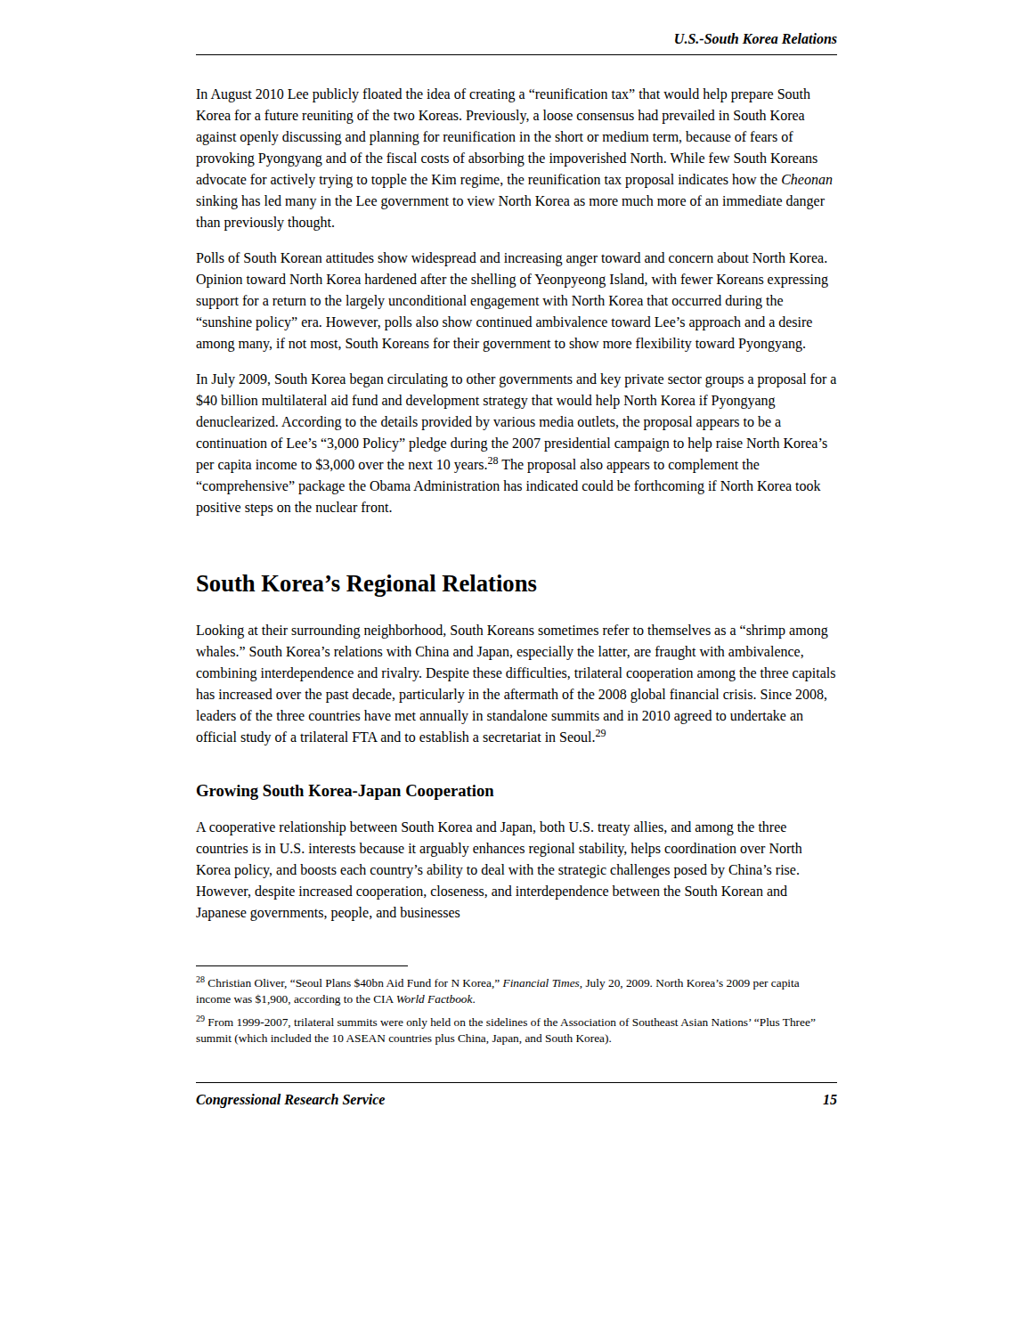U.S.-South Korea Relations
In August 2010 Lee publicly floated the idea of creating a “reunification tax” that would help prepare South Korea for a future reuniting of the two Koreas. Previously, a loose consensus had prevailed in South Korea against openly discussing and planning for reunification in the short or medium term, because of fears of provoking Pyongyang and of the fiscal costs of absorbing the impoverished North. While few South Koreans advocate for actively trying to topple the Kim regime, the reunification tax proposal indicates how the Cheonan sinking has led many in the Lee government to view North Korea as more much more of an immediate danger than previously thought.
Polls of South Korean attitudes show widespread and increasing anger toward and concern about North Korea. Opinion toward North Korea hardened after the shelling of Yeonpyeong Island, with fewer Koreans expressing support for a return to the largely unconditional engagement with North Korea that occurred during the “sunshine policy” era. However, polls also show continued ambivalence toward Lee’s approach and a desire among many, if not most, South Koreans for their government to show more flexibility toward Pyongyang.
In July 2009, South Korea began circulating to other governments and key private sector groups a proposal for a $40 billion multilateral aid fund and development strategy that would help North Korea if Pyongyang denuclearized. According to the details provided by various media outlets, the proposal appears to be a continuation of Lee’s “3,000 Policy” pledge during the 2007 presidential campaign to help raise North Korea’s per capita income to $3,000 over the next 10 years.28 The proposal also appears to complement the “comprehensive” package the Obama Administration has indicated could be forthcoming if North Korea took positive steps on the nuclear front.
South Korea’s Regional Relations
Looking at their surrounding neighborhood, South Koreans sometimes refer to themselves as a “shrimp among whales.” South Korea’s relations with China and Japan, especially the latter, are fraught with ambivalence, combining interdependence and rivalry. Despite these difficulties, trilateral cooperation among the three capitals has increased over the past decade, particularly in the aftermath of the 2008 global financial crisis. Since 2008, leaders of the three countries have met annually in standalone summits and in 2010 agreed to undertake an official study of a trilateral FTA and to establish a secretariat in Seoul.29
Growing South Korea-Japan Cooperation
A cooperative relationship between South Korea and Japan, both U.S. treaty allies, and among the three countries is in U.S. interests because it arguably enhances regional stability, helps coordination over North Korea policy, and boosts each country’s ability to deal with the strategic challenges posed by China’s rise. However, despite increased cooperation, closeness, and interdependence between the South Korean and Japanese governments, people, and businesses
28 Christian Oliver, “Seoul Plans $40bn Aid Fund for N Korea,” Financial Times, July 20, 2009. North Korea’s 2009 per capita income was $1,900, according to the CIA World Factbook.
29 From 1999-2007, trilateral summits were only held on the sidelines of the Association of Southeast Asian Nations’ “Plus Three” summit (which included the 10 ASEAN countries plus China, Japan, and South Korea).
Congressional Research Service 15